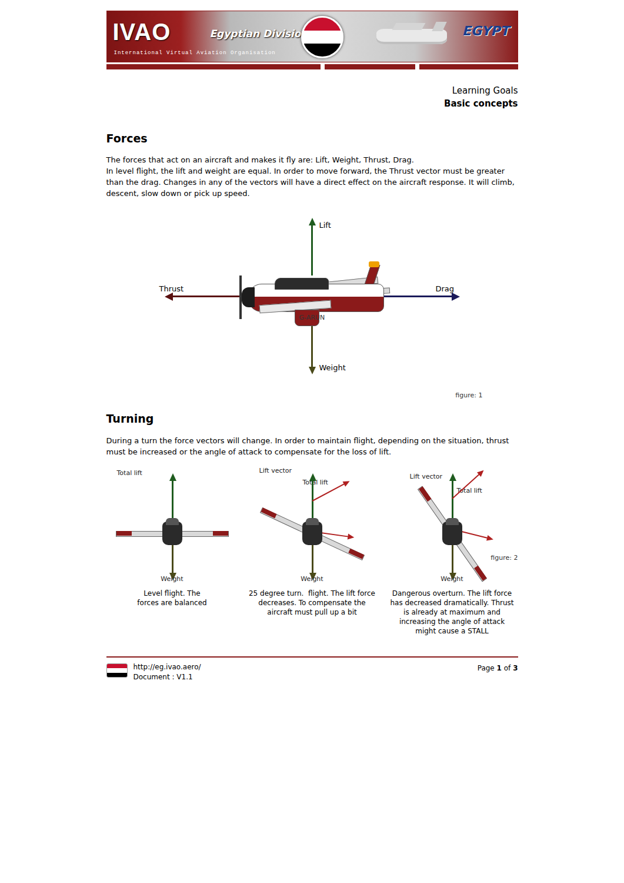IVAO
Egyptian Division
International Virtual Aviation Organisation
EGYPT
Learning Goals
Basic concepts
Forces
The forces that act on an aircraft and makes it fly are: Lift, Weight, Thrust, Drag.
In level flight, the lift and weight are equal. In order to move forward, the Thrust vector must be greater than the drag. Changes in any of the vectors will have a direct effect on the aircraft response. It will climb, descent, slow down or pick up speed.
G-ARUN
Lift
Weight
Thrust
Drag
figure: 1
Turning
During a turn the force vectors will change. In order to maintain flight, depending on the situation, thrust must be increased or the angle of attack to compensate for the loss of lift.
Total lift
Weight
Level flight. The
forces are balanced
Lift vector
Total lift
Weight
25 degree turn. flight. The lift force decreases. To compensate the aircraft must pull up a bit
Lift vector
Total lift
Weight
figure: 2
Dangerous overturn. The lift force has decreased dramatically. Thrust is already at maximum and increasing the angle of attack might cause a STALL
http://eg.ivao.aero/
Document : V1.1
Page 1 of 3